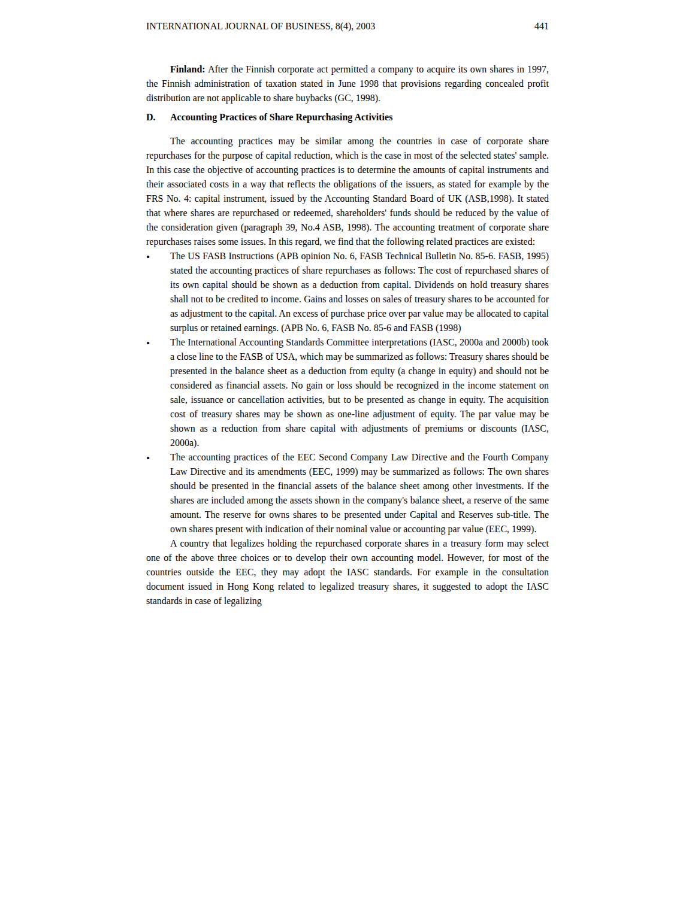International Journal of Business, 8(4), 2003 441
Finland: After the Finnish corporate act permitted a company to acquire its own shares in 1997, the Finnish administration of taxation stated in June 1998 that provisions regarding concealed profit distribution are not applicable to share buybacks (GC, 1998).
D. Accounting Practices of Share Repurchasing Activities
The accounting practices may be similar among the countries in case of corporate share repurchases for the purpose of capital reduction, which is the case in most of the selected states' sample. In this case the objective of accounting practices is to determine the amounts of capital instruments and their associated costs in a way that reflects the obligations of the issuers, as stated for example by the FRS No. 4: capital instrument, issued by the Accounting Standard Board of UK (ASB,1998). It stated that where shares are repurchased or redeemed, shareholders' funds should be reduced by the value of the consideration given (paragraph 39, No.4 ASB, 1998). The accounting treatment of corporate share repurchases raises some issues. In this regard, we find that the following related practices are existed:
The US FASB Instructions (APB opinion No. 6, FASB Technical Bulletin No. 85-6. FASB, 1995) stated the accounting practices of share repurchases as follows: The cost of repurchased shares of its own capital should be shown as a deduction from capital. Dividends on hold treasury shares shall not to be credited to income. Gains and losses on sales of treasury shares to be accounted for as adjustment to the capital. An excess of purchase price over par value may be allocated to capital surplus or retained earnings. (APB No. 6, FASB No. 85-6 and FASB (1998)
The International Accounting Standards Committee interpretations (IASC, 2000a and 2000b) took a close line to the FASB of USA, which may be summarized as follows: Treasury shares should be presented in the balance sheet as a deduction from equity (a change in equity) and should not be considered as financial assets. No gain or loss should be recognized in the income statement on sale, issuance or cancellation activities, but to be presented as change in equity. The acquisition cost of treasury shares may be shown as one-line adjustment of equity. The par value may be shown as a reduction from share capital with adjustments of premiums or discounts (IASC, 2000a).
The accounting practices of the EEC Second Company Law Directive and the Fourth Company Law Directive and its amendments (EEC, 1999) may be summarized as follows: The own shares should be presented in the financial assets of the balance sheet among other investments. If the shares are included among the assets shown in the company's balance sheet, a reserve of the same amount. The reserve for owns shares to be presented under Capital and Reserves sub-title. The own shares present with indication of their nominal value or accounting par value (EEC, 1999).
A country that legalizes holding the repurchased corporate shares in a treasury form may select one of the above three choices or to develop their own accounting model. However, for most of the countries outside the EEC, they may adopt the IASC standards. For example in the consultation document issued in Hong Kong related to legalized treasury shares, it suggested to adopt the IASC standards in case of legalizing